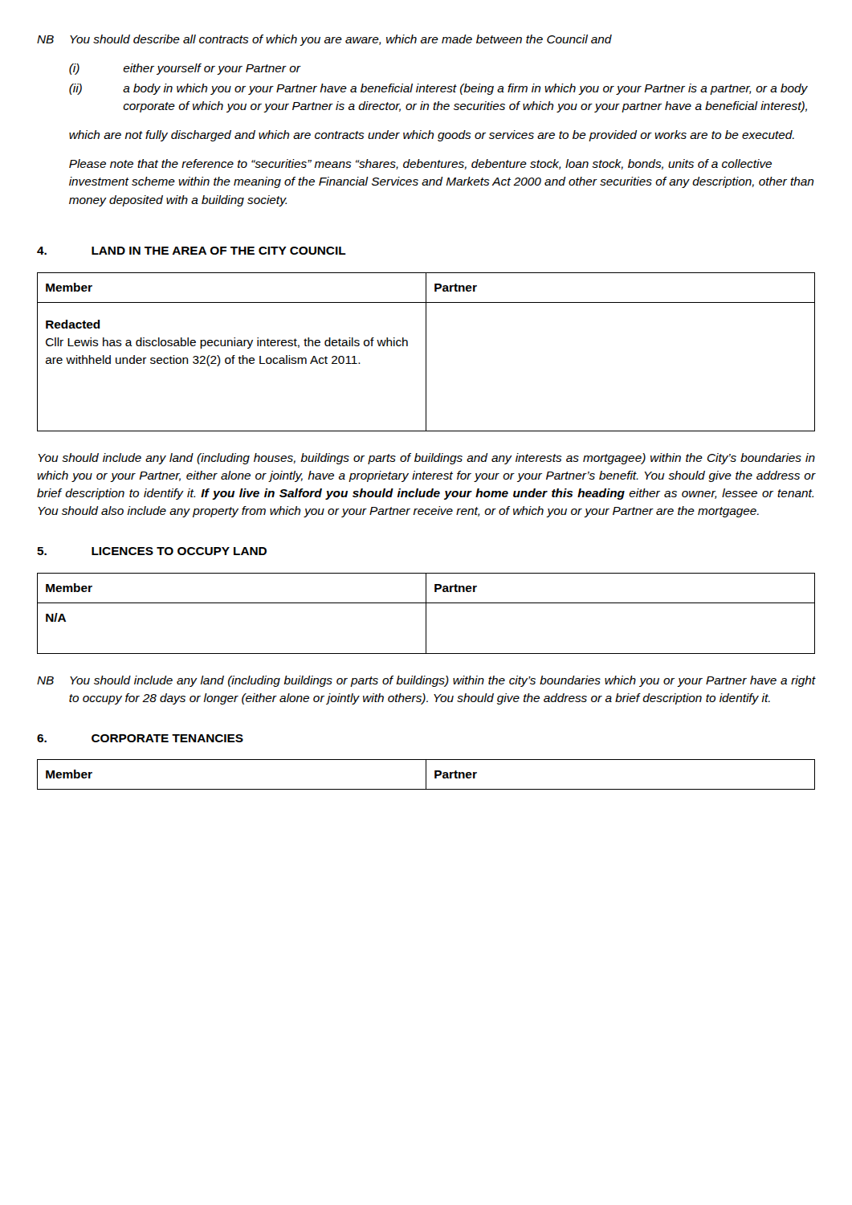NB
You should describe all contracts of which you are aware, which are made between the Council and
(i) either yourself or your Partner or
(ii) a body in which you or your Partner have a beneficial interest (being a firm in which you or your Partner is a partner, or a body corporate of which you or your Partner is a director, or in the securities of which you or your partner have a beneficial interest),
which are not fully discharged and which are contracts under which goods or services are to be provided or works are to be executed.
Please note that the reference to “securities” means “shares, debentures, debenture stock, loan stock, bonds, units of a collective investment scheme within the meaning of the Financial Services and Markets Act 2000 and other securities of any description, other than money deposited with a building society.
4. LAND IN THE AREA OF THE CITY COUNCIL
| Member | Partner |
| --- | --- |
| Redacted Cllr Lewis has a disclosable pecuniary interest, the details of which are withheld under section 32(2) of the Localism Act 2011. | |
You should include any land (including houses, buildings or parts of buildings and any interests as mortgagee) within the City’s boundaries in which you or your Partner, either alone or jointly, have a proprietary interest for your or your Partner’s benefit. You should give the address or brief description to identify it. If you live in Salford you should include your home under this heading either as owner, lessee or tenant. You should also include any property from which you or your Partner receive rent, or of which you or your Partner are the mortgagee.
5. LICENCES TO OCCUPY LAND
| Member | Partner |
| --- | --- |
| N/A | |
NB
You should include any land (including buildings or parts of buildings) within the city’s boundaries which you or your Partner have a right to occupy for 28 days or longer (either alone or jointly with others). You should give the address or a brief description to identify it.
6. CORPORATE TENANCIES
| Member | Partner |
| --- | --- |